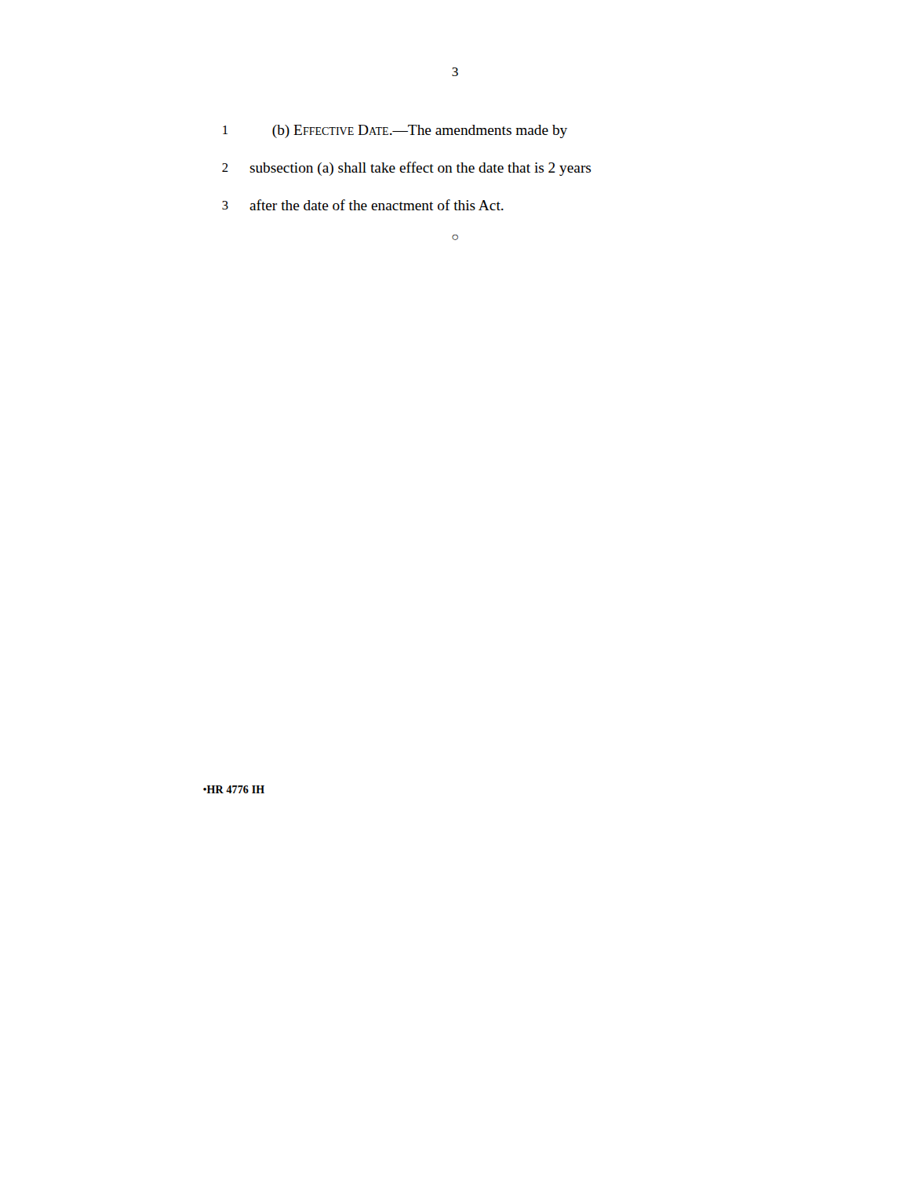3
(b) Effective Date.—The amendments made by
subsection (a) shall take effect on the date that is 2 years
after the date of the enactment of this Act.
○
•HR 4776 IH